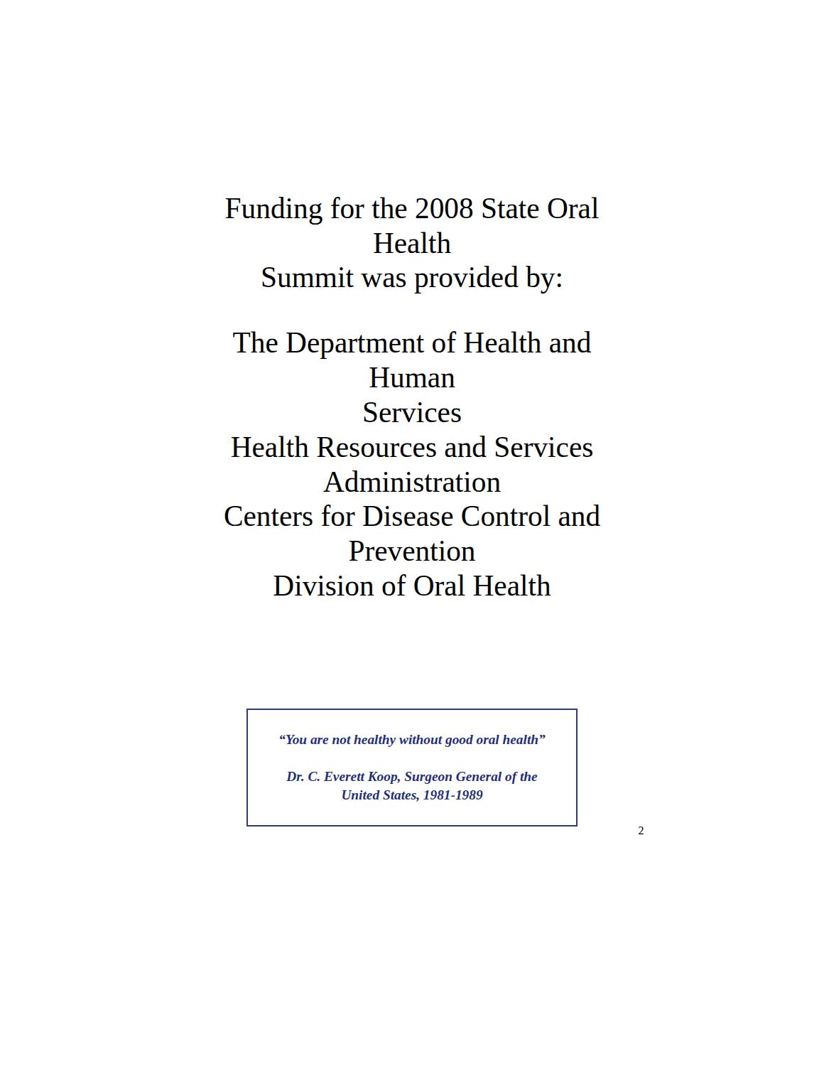Funding for the 2008 State Oral Health
Summit was provided by:
The Department of Health and Human
Services
Health Resources and Services
Administration
Centers for Disease Control and
Prevention
Division of Oral Health
“You are not healthy without good oral health”
Dr. C. Everett Koop, Surgeon General of the
United States, 1981-1989
2